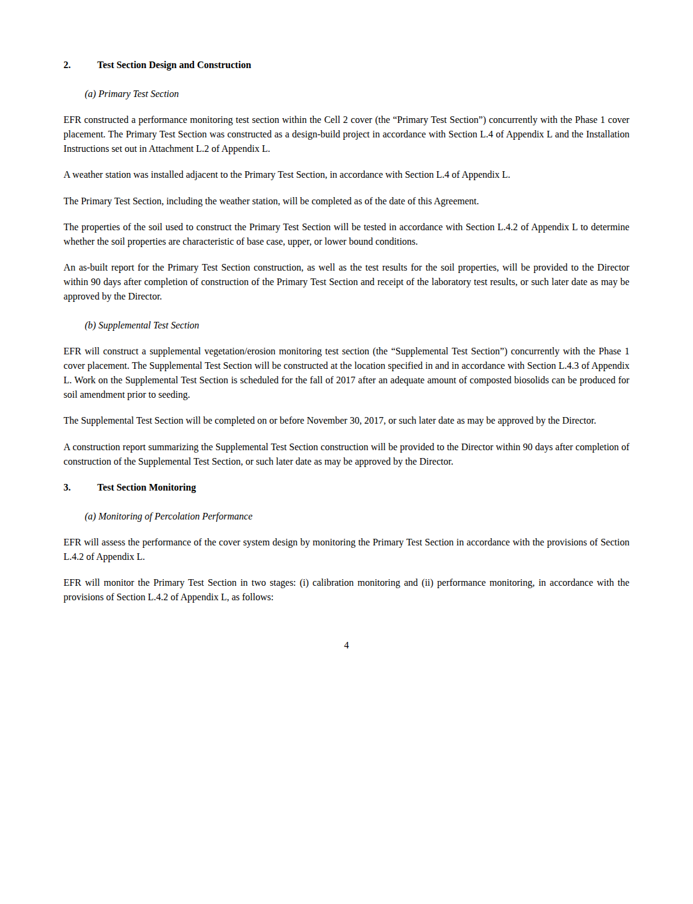2. Test Section Design and Construction
(a) Primary Test Section
EFR constructed a performance monitoring test section within the Cell 2 cover (the “Primary Test Section”) concurrently with the Phase 1 cover placement. The Primary Test Section was constructed as a design-build project in accordance with Section L.4 of Appendix L and the Installation Instructions set out in Attachment L.2 of Appendix L.
A weather station was installed adjacent to the Primary Test Section, in accordance with Section L.4 of Appendix L.
The Primary Test Section, including the weather station, will be completed as of the date of this Agreement.
The properties of the soil used to construct the Primary Test Section will be tested in accordance with Section L.4.2 of Appendix L to determine whether the soil properties are characteristic of base case, upper, or lower bound conditions.
An as-built report for the Primary Test Section construction, as well as the test results for the soil properties, will be provided to the Director within 90 days after completion of construction of the Primary Test Section and receipt of the laboratory test results, or such later date as may be approved by the Director.
(b) Supplemental Test Section
EFR will construct a supplemental vegetation/erosion monitoring test section (the “Supplemental Test Section”) concurrently with the Phase 1 cover placement. The Supplemental Test Section will be constructed at the location specified in and in accordance with Section L.4.3 of Appendix L. Work on the Supplemental Test Section is scheduled for the fall of 2017 after an adequate amount of composted biosolids can be produced for soil amendment prior to seeding.
The Supplemental Test Section will be completed on or before November 30, 2017, or such later date as may be approved by the Director.
A construction report summarizing the Supplemental Test Section construction will be provided to the Director within 90 days after completion of construction of the Supplemental Test Section, or such later date as may be approved by the Director.
3. Test Section Monitoring
(a) Monitoring of Percolation Performance
EFR will assess the performance of the cover system design by monitoring the Primary Test Section in accordance with the provisions of Section L.4.2 of Appendix L.
EFR will monitor the Primary Test Section in two stages: (i) calibration monitoring and (ii) performance monitoring, in accordance with the provisions of Section L.4.2 of Appendix L, as follows:
4